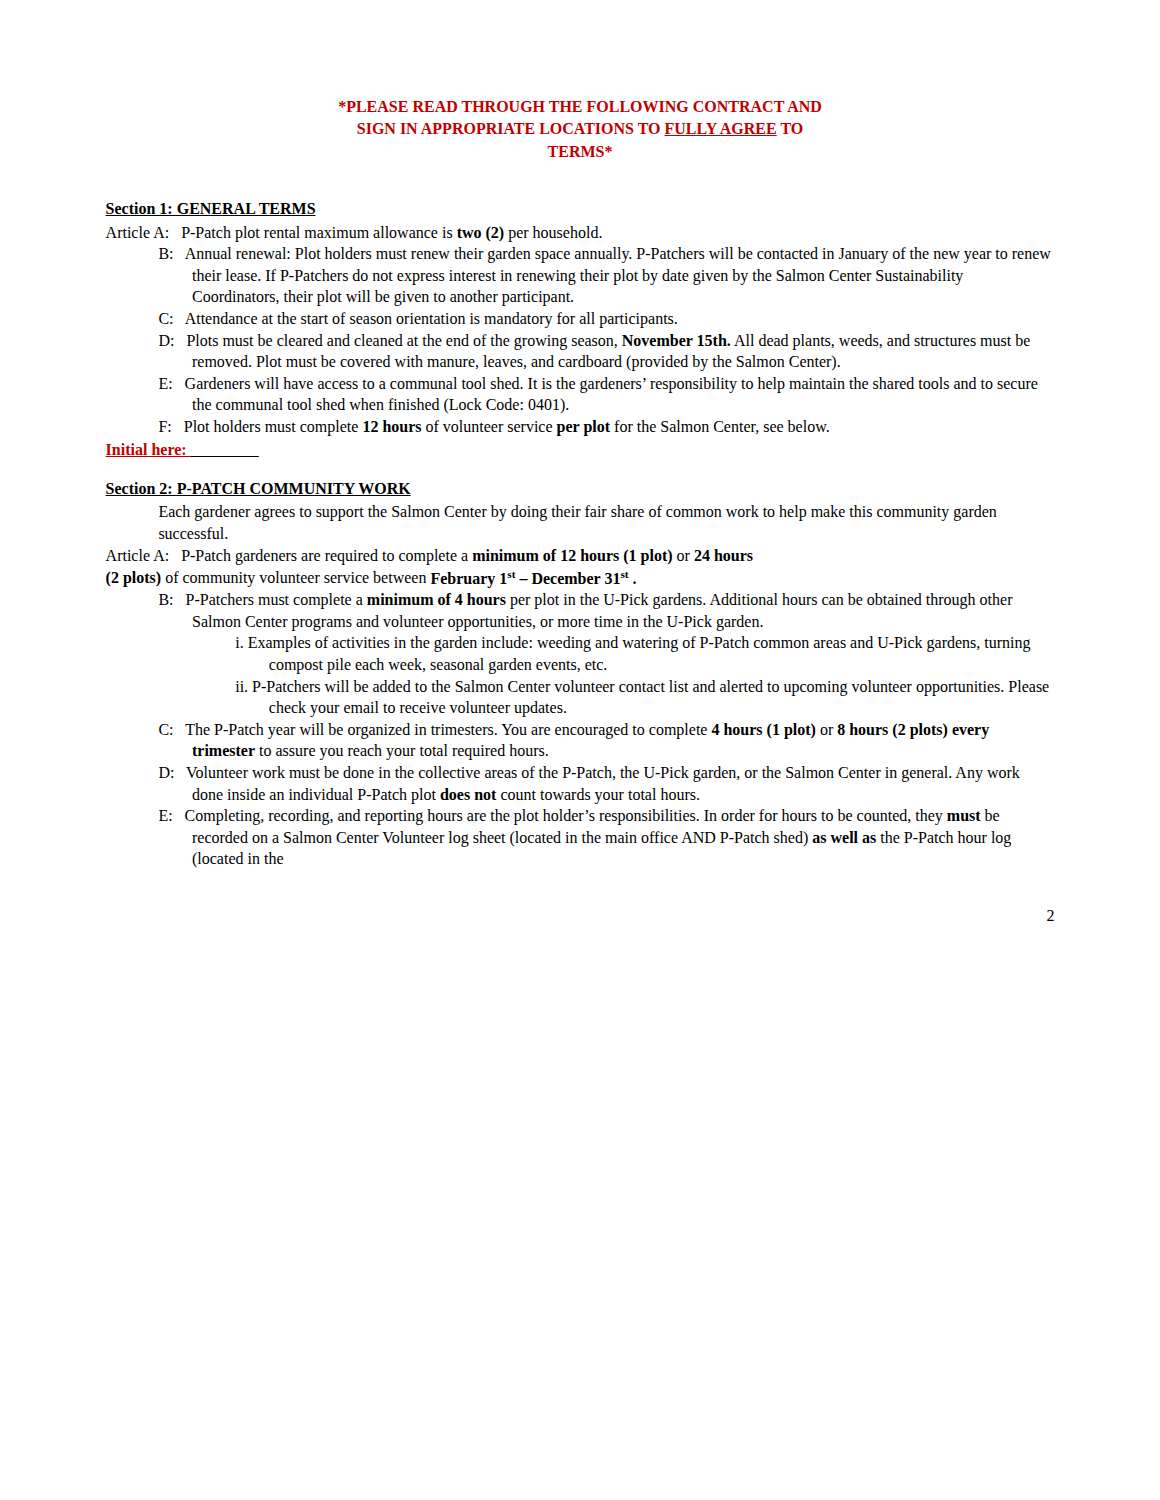*PLEASE READ THROUGH THE FOLLOWING CONTRACT AND
SIGN IN APPROPRIATE LOCATIONS TO FULLY AGREE TO
TERMS*
Section 1: GENERAL TERMS
Article A: P-Patch plot rental maximum allowance is two (2) per household.
B: Annual renewal: Plot holders must renew their garden space annually. P-Patchers will be contacted in January of the new year to renew their lease. If P-Patchers do not express interest in renewing their plot by date given by the Salmon Center Sustainability Coordinators, their plot will be given to another participant.
C: Attendance at the start of season orientation is mandatory for all participants.
D: Plots must be cleared and cleaned at the end of the growing season, November 15th. All dead plants, weeds, and structures must be removed. Plot must be covered with manure, leaves, and cardboard (provided by the Salmon Center).
E: Gardeners will have access to a communal tool shed. It is the gardeners’ responsibility to help maintain the shared tools and to secure the communal tool shed when finished (Lock Code: 0401).
F: Plot holders must complete 12 hours of volunteer service per plot for the Salmon Center, see below.
Initial here:
Section 2: P-PATCH COMMUNITY WORK
Each gardener agrees to support the Salmon Center by doing their fair share of common work to help make this community garden successful.
Article A: P-Patch gardeners are required to complete a minimum of 12 hours (1 plot) or 24 hours
(2 plots) of community volunteer service between February 1st – December 31st .
B: P-Patchers must complete a minimum of 4 hours per plot in the U-Pick gardens. Additional hours can be obtained through other Salmon Center programs and volunteer opportunities, or more time in the U-Pick garden.
i. Examples of activities in the garden include: weeding and watering of P-Patch common areas and U-Pick gardens, turning compost pile each week, seasonal garden events, etc.
ii. P-Patchers will be added to the Salmon Center volunteer contact list and alerted to upcoming volunteer opportunities. Please check your email to receive volunteer updates.
C: The P-Patch year will be organized in trimesters. You are encouraged to complete 4 hours (1 plot) or 8 hours (2 plots) every trimester to assure you reach your total required hours.
D: Volunteer work must be done in the collective areas of the P-Patch, the U-Pick garden, or the Salmon Center in general. Any work done inside an individual P-Patch plot does not count towards your total hours.
E: Completing, recording, and reporting hours are the plot holder’s responsibilities. In order for hours to be counted, they must be recorded on a Salmon Center Volunteer log sheet (located in the main office AND P-Patch shed) as well as the P-Patch hour log (located in the
2